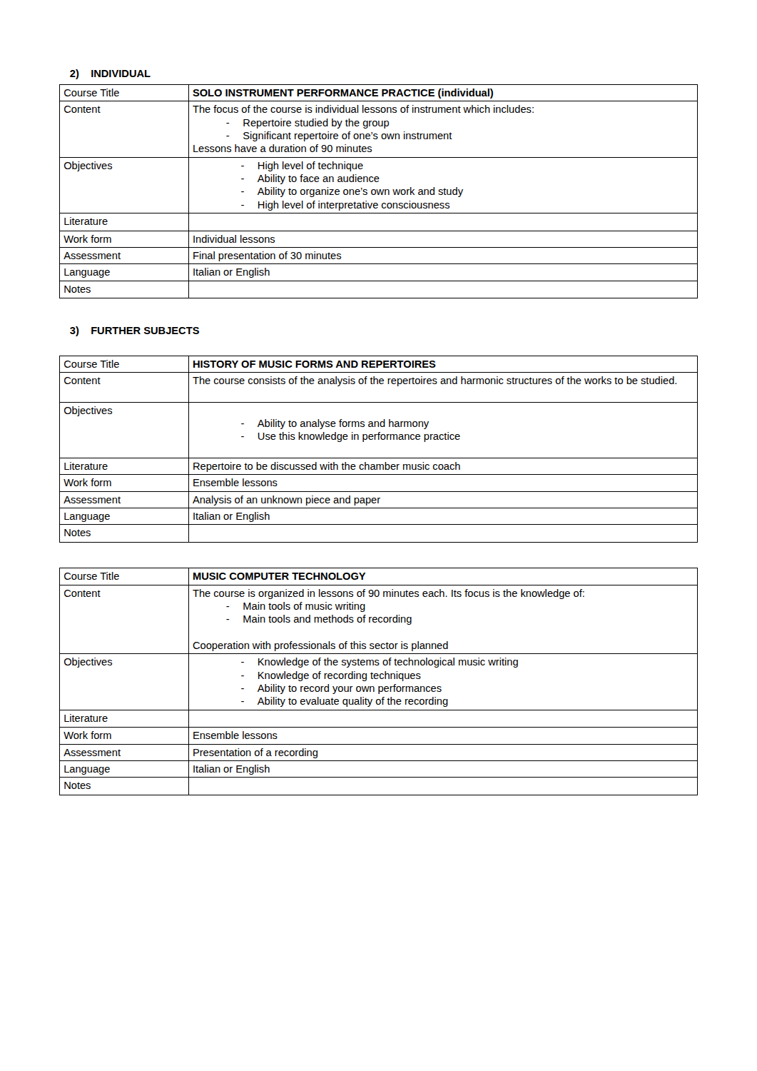2) INDIVIDUAL
| Course Title | SOLO INSTRUMENT PERFORMANCE PRACTICE (individual) |
| Content | The focus of the course is individual lessons of instrument which includes: Repertoire studied by the group Significant repertoire of one’s own instrument Lessons have a duration of 90 minutes |
| Objectives | High level of technique Ability to face an audience Ability to organize one’s own work and study High level of interpretative consciousness |
| Literature | |
| Work form | Individual lessons |
| Assessment | Final presentation of 30 minutes |
| Language | Italian or English |
| Notes | |
3) FURTHER SUBJECTS
| Course Title | HISTORY OF MUSIC FORMS AND REPERTOIRES |
| Content | The course consists of the analysis of the repertoires and harmonic structures of the works to be studied. |
| Objectives | Ability to analyse forms and harmony Use this knowledge in performance practice |
| Literature | Repertoire to be discussed with the chamber music coach |
| Work form | Ensemble lessons |
| Assessment | Analysis of an unknown piece and paper |
| Language | Italian or English |
| Notes | |
| Course Title | MUSIC COMPUTER TECHNOLOGY |
| Content | The course is organized in lessons of 90 minutes each. Its focus is the knowledge of: Main tools of music writing Main tools and methods of recording Cooperation with professionals of this sector is planned |
| Objectives | Knowledge of the systems of technological music writing Knowledge of recording techniques Ability to record your own performances Ability to evaluate quality of the recording |
| Literature | |
| Work form | Ensemble lessons |
| Assessment | Presentation of a recording |
| Language | Italian or English |
| Notes | |